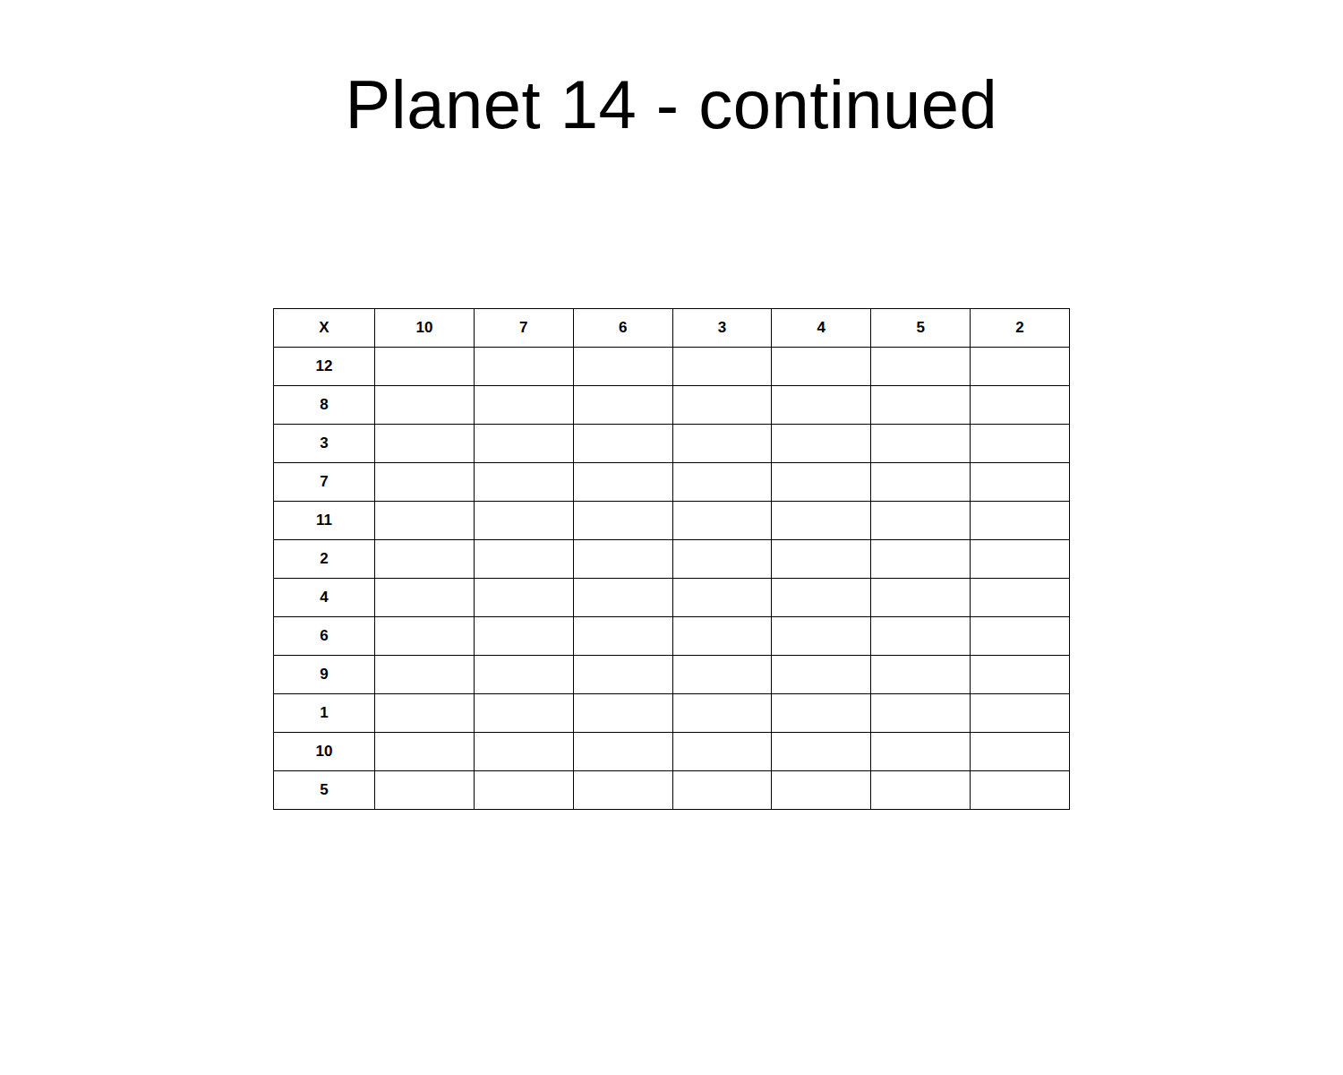Planet 14 - continued
| X | 10 | 7 | 6 | 3 | 4 | 5 | 2 |
| --- | --- | --- | --- | --- | --- | --- | --- |
| 12 | | | | | | | |
| 8 | | | | | | | |
| 3 | | | | | | | |
| 7 | | | | | | | |
| 11 | | | | | | | |
| 2 | | | | | | | |
| 4 | | | | | | | |
| 6 | | | | | | | |
| 9 | | | | | | | |
| 1 | | | | | | | |
| 10 | | | | | | | |
| 5 | | | | | | | |